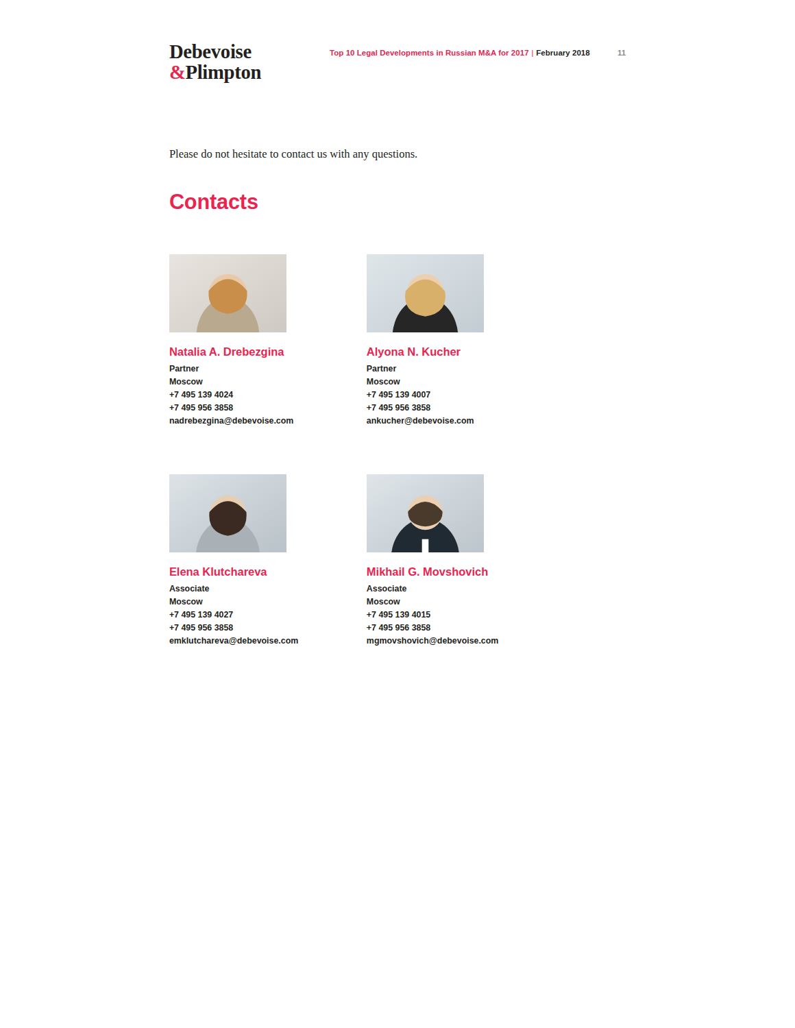Debevoise
&Plimpton
Top 10 Legal Developments in Russian M&A for 2017|February 2018
11
Please do not hesitate to contact us with any questions.
Contacts
Natalia A. Drebezgina
Partner
Moscow
+7 495 139 4024
+7 495 956 3858
nadrebezgina@debevoise.com
Alyona N. Kucher
Partner
Moscow
+7 495 139 4007
+7 495 956 3858
ankucher@debevoise.com
Elena Klutchareva
Associate
Moscow
+7 495 139 4027
+7 495 956 3858
emklutchareva@debevoise.com
Mikhail G. Movshovich
Associate
Moscow
+7 495 139 4015
+7 495 956 3858
mgmovshovich@debevoise.com